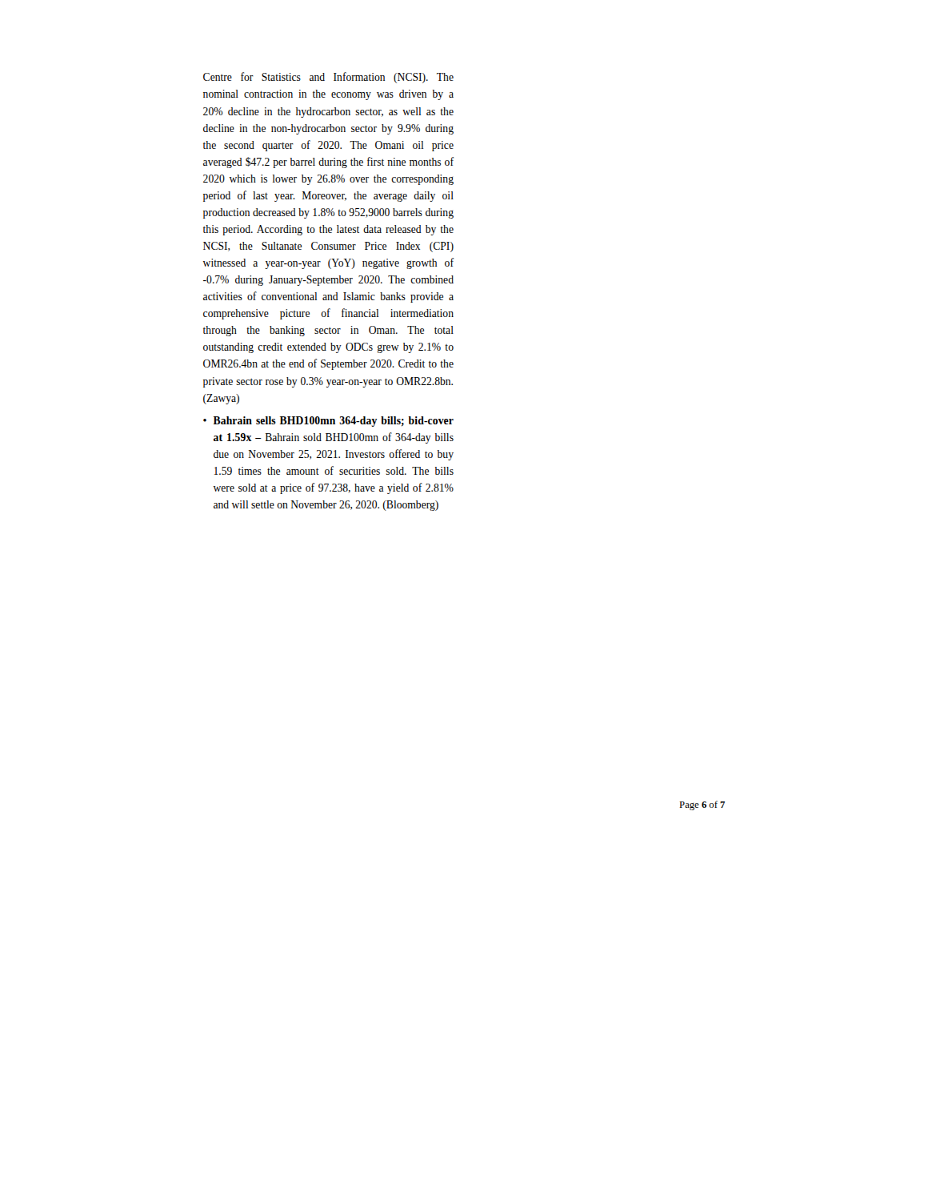Centre for Statistics and Information (NCSI). The nominal contraction in the economy was driven by a 20% decline in the hydrocarbon sector, as well as the decline in the non-hydrocarbon sector by 9.9% during the second quarter of 2020. The Omani oil price averaged $47.2 per barrel during the first nine months of 2020 which is lower by 26.8% over the corresponding period of last year. Moreover, the average daily oil production decreased by 1.8% to 952,9000 barrels during this period. According to the latest data released by the NCSI, the Sultanate Consumer Price Index (CPI) witnessed a year-on-year (YoY) negative growth of -0.7% during January-September 2020. The combined activities of conventional and Islamic banks provide a comprehensive picture of financial intermediation through the banking sector in Oman. The total outstanding credit extended by ODCs grew by 2.1% to OMR26.4bn at the end of September 2020. Credit to the private sector rose by 0.3% year-on-year to OMR22.8bn. (Zawya)
Bahrain sells BHD100mn 364-day bills; bid-cover at 1.59x – Bahrain sold BHD100mn of 364-day bills due on November 25, 2021. Investors offered to buy 1.59 times the amount of securities sold. The bills were sold at a price of 97.238, have a yield of 2.81% and will settle on November 26, 2020. (Bloomberg)
Page 6 of 7